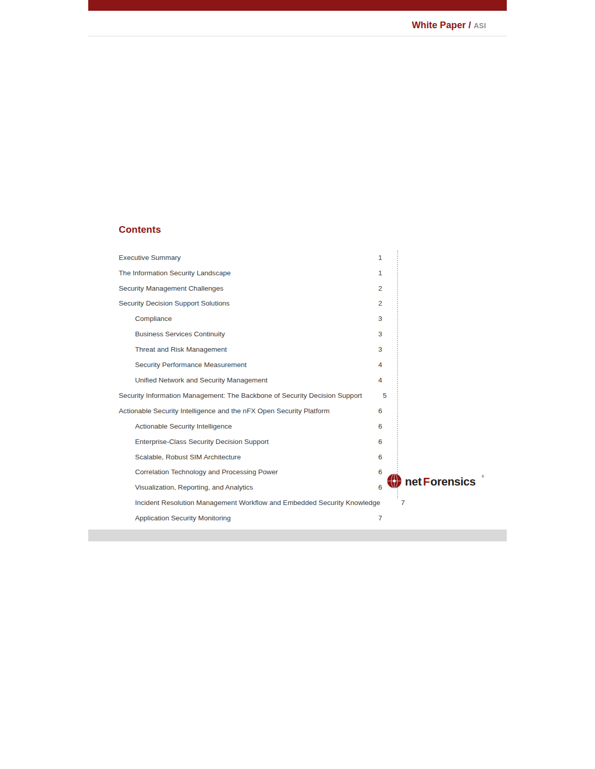White Paper / ASI
Contents
Executive Summary 1
The Information Security Landscape 1
Security Management Challenges 2
Security Decision Support Solutions 2
Compliance 3
Business Services Continuity 3
Threat and Risk Management 3
Security Performance Measurement 4
Unified Network and Security Management 4
Security Information Management: The Backbone of Security Decision Support 5
Actionable Security Intelligence and the nFX Open Security Platform 6
Actionable Security Intelligence 6
Enterprise-Class Security Decision Support 6
Scalable, Robust SIM Architecture 6
Correlation Technology and Processing Power 6
Visualization, Reporting, and Analytics 6
Incident Resolution Management Workflow and Embedded Security Knowledge 7
Application Security Monitoring 7
The nFX Open Security Platform 7
Conclusions 8
References 9
netForensics net F orensics ®